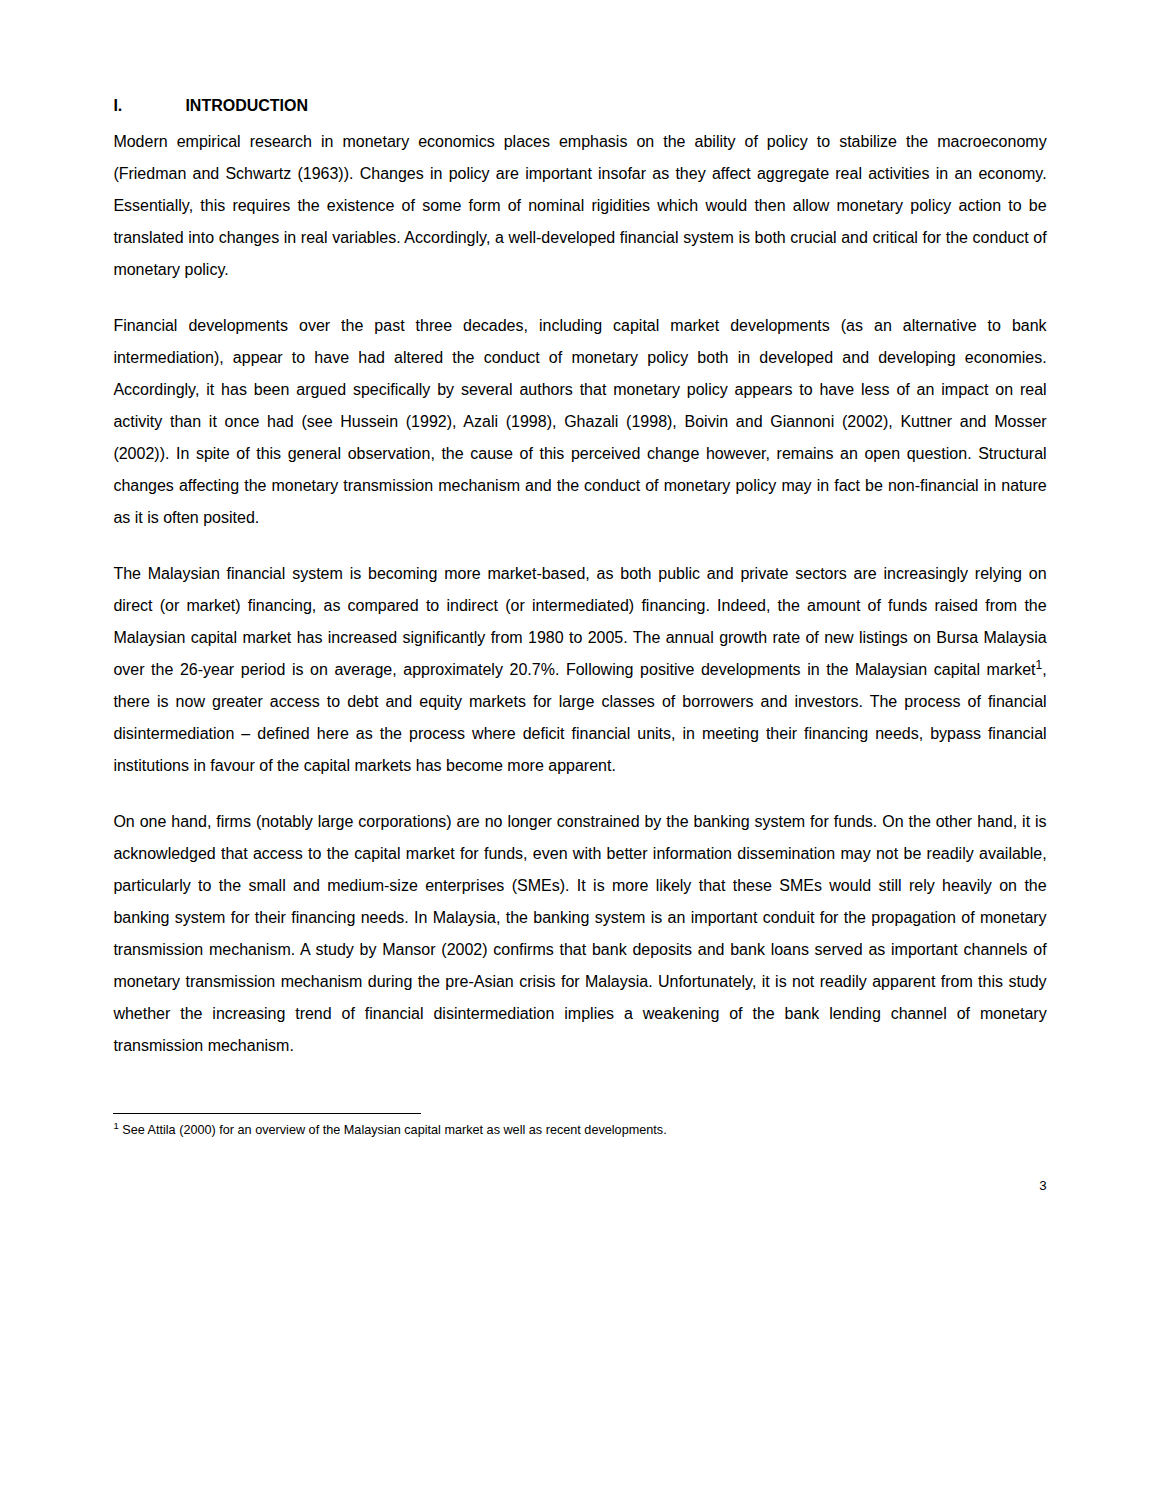I. INTRODUCTION
Modern empirical research in monetary economics places emphasis on the ability of policy to stabilize the macroeconomy (Friedman and Schwartz (1963)). Changes in policy are important insofar as they affect aggregate real activities in an economy. Essentially, this requires the existence of some form of nominal rigidities which would then allow monetary policy action to be translated into changes in real variables. Accordingly, a well-developed financial system is both crucial and critical for the conduct of monetary policy.
Financial developments over the past three decades, including capital market developments (as an alternative to bank intermediation), appear to have had altered the conduct of monetary policy both in developed and developing economies. Accordingly, it has been argued specifically by several authors that monetary policy appears to have less of an impact on real activity than it once had (see Hussein (1992), Azali (1998), Ghazali (1998), Boivin and Giannoni (2002), Kuttner and Mosser (2002)). In spite of this general observation, the cause of this perceived change however, remains an open question. Structural changes affecting the monetary transmission mechanism and the conduct of monetary policy may in fact be non-financial in nature as it is often posited.
The Malaysian financial system is becoming more market-based, as both public and private sectors are increasingly relying on direct (or market) financing, as compared to indirect (or intermediated) financing. Indeed, the amount of funds raised from the Malaysian capital market has increased significantly from 1980 to 2005. The annual growth rate of new listings on Bursa Malaysia over the 26-year period is on average, approximately 20.7%. Following positive developments in the Malaysian capital market1, there is now greater access to debt and equity markets for large classes of borrowers and investors. The process of financial disintermediation – defined here as the process where deficit financial units, in meeting their financing needs, bypass financial institutions in favour of the capital markets has become more apparent.
On one hand, firms (notably large corporations) are no longer constrained by the banking system for funds. On the other hand, it is acknowledged that access to the capital market for funds, even with better information dissemination may not be readily available, particularly to the small and medium-size enterprises (SMEs). It is more likely that these SMEs would still rely heavily on the banking system for their financing needs. In Malaysia, the banking system is an important conduit for the propagation of monetary transmission mechanism. A study by Mansor (2002) confirms that bank deposits and bank loans served as important channels of monetary transmission mechanism during the pre-Asian crisis for Malaysia. Unfortunately, it is not readily apparent from this study whether the increasing trend of financial disintermediation implies a weakening of the bank lending channel of monetary transmission mechanism.
1 See Attila (2000) for an overview of the Malaysian capital market as well as recent developments.
3